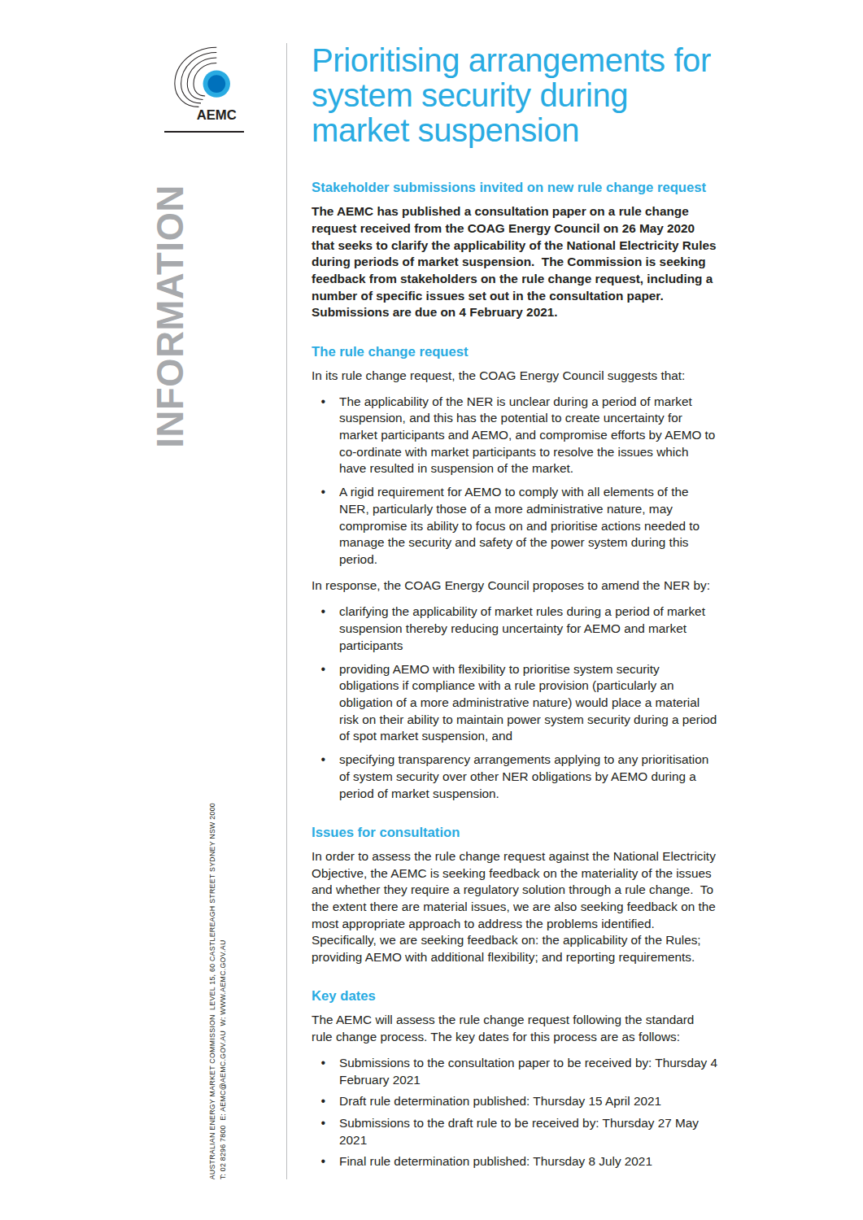AEMC
INFORMATION
AUSTRALIAN ENERGY MARKET COMMISSION LEVEL 15, 60 CASTLEREAGH STREET SYDNEY NSW 2000
T: 02 8296 7800 E: AEMC@AEMC.GOV.AU W: WWW.AEMC.GOV.AU
Prioritising arrangements for system security during market suspension
Stakeholder submissions invited on new rule change request
The AEMC has published a consultation paper on a rule change request received from the COAG Energy Council on 26 May 2020 that seeks to clarify the applicability of the National Electricity Rules during periods of market suspension. The Commission is seeking feedback from stakeholders on the rule change request, including a number of specific issues set out in the consultation paper. Submissions are due on 4 February 2021.
The rule change request
In its rule change request, the COAG Energy Council suggests that:
The applicability of the NER is unclear during a period of market suspension, and this has the potential to create uncertainty for market participants and AEMO, and compromise efforts by AEMO to co-ordinate with market participants to resolve the issues which have resulted in suspension of the market.
A rigid requirement for AEMO to comply with all elements of the NER, particularly those of a more administrative nature, may compromise its ability to focus on and prioritise actions needed to manage the security and safety of the power system during this period.
In response, the COAG Energy Council proposes to amend the NER by:
clarifying the applicability of market rules during a period of market suspension thereby reducing uncertainty for AEMO and market participants
providing AEMO with flexibility to prioritise system security obligations if compliance with a rule provision (particularly an obligation of a more administrative nature) would place a material risk on their ability to maintain power system security during a period of spot market suspension, and
specifying transparency arrangements applying to any prioritisation of system security over other NER obligations by AEMO during a period of market suspension.
Issues for consultation
In order to assess the rule change request against the National Electricity Objective, the AEMC is seeking feedback on the materiality of the issues and whether they require a regulatory solution through a rule change. To the extent there are material issues, we are also seeking feedback on the most appropriate approach to address the problems identified. Specifically, we are seeking feedback on: the applicability of the Rules; providing AEMO with additional flexibility; and reporting requirements.
Key dates
The AEMC will assess the rule change request following the standard rule change process. The key dates for this process are as follows:
Submissions to the consultation paper to be received by: Thursday 4 February 2021
Draft rule determination published: Thursday 15 April 2021
Submissions to the draft rule to be received by: Thursday 27 May 2021
Final rule determination published: Thursday 8 July 2021